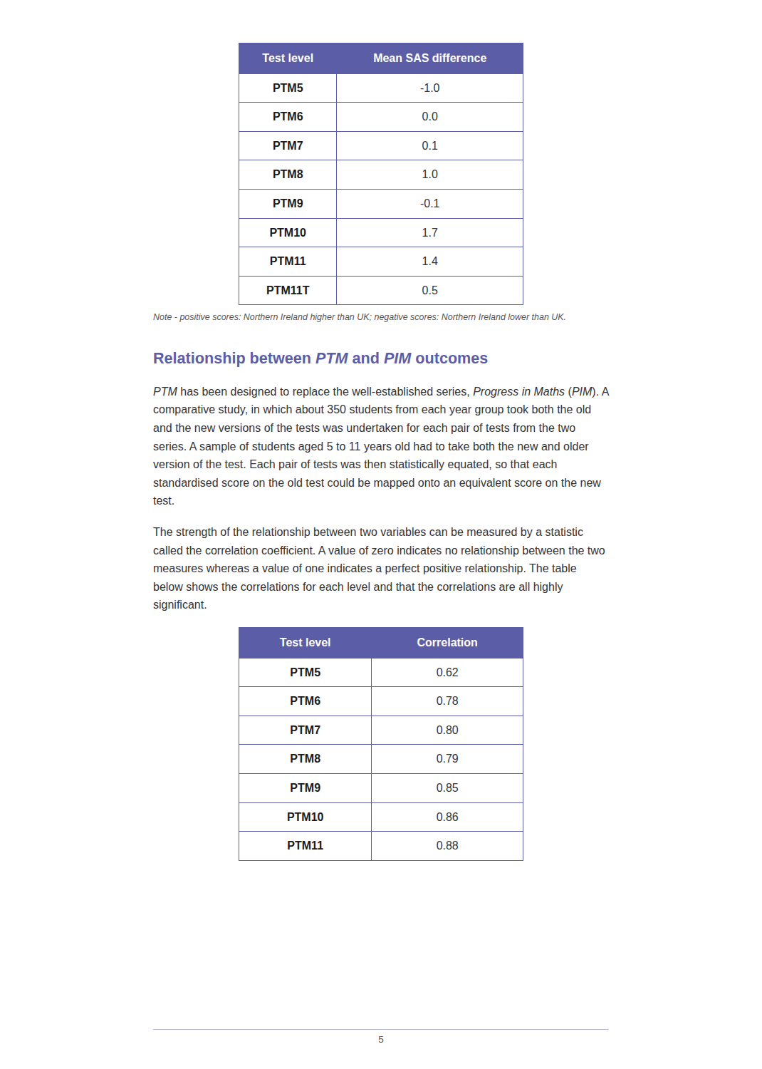| Test level | Mean SAS difference |
| --- | --- |
| PTM5 | -1.0 |
| PTM6 | 0.0 |
| PTM7 | 0.1 |
| PTM8 | 1.0 |
| PTM9 | -0.1 |
| PTM10 | 1.7 |
| PTM11 | 1.4 |
| PTM11T | 0.5 |
Note - positive scores: Northern Ireland higher than UK; negative scores: Northern Ireland lower than UK.
Relationship between PTM and PIM outcomes
PTM has been designed to replace the well-established series, Progress in Maths (PIM). A comparative study, in which about 350 students from each year group took both the old and the new versions of the tests was undertaken for each pair of tests from the two series. A sample of students aged 5 to 11 years old had to take both the new and older version of the test. Each pair of tests was then statistically equated, so that each standardised score on the old test could be mapped onto an equivalent score on the new test.
The strength of the relationship between two variables can be measured by a statistic called the correlation coefficient. A value of zero indicates no relationship between the two measures whereas a value of one indicates a perfect positive relationship. The table below shows the correlations for each level and that the correlations are all highly significant.
| Test level | Correlation |
| --- | --- |
| PTM5 | 0.62 |
| PTM6 | 0.78 |
| PTM7 | 0.80 |
| PTM8 | 0.79 |
| PTM9 | 0.85 |
| PTM10 | 0.86 |
| PTM11 | 0.88 |
5